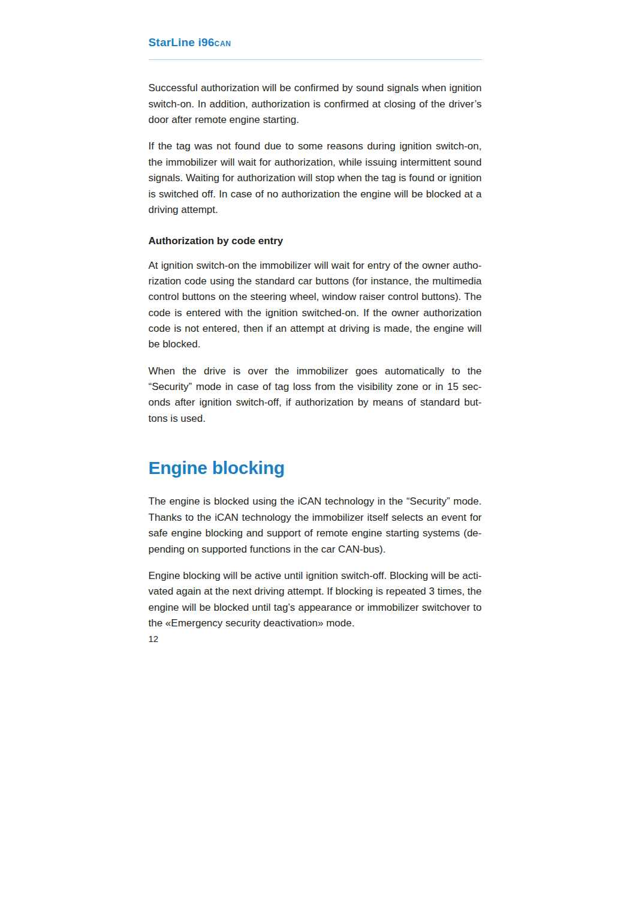StarLine i96CAN
Successful authorization will be confirmed by sound signals when ignition switch-on. In addition, authorization is confirmed at closing of the driver’s door after remote engine starting.
If the tag was not found due to some reasons during ignition switch-on, the immobilizer will wait for authorization, while issuing intermittent sound signals. Waiting for authorization will stop when the tag is found or ignition is switched off. In case of no authorization the engine will be blocked at a driving attempt.
Authorization by code entry
At ignition switch-on the immobilizer will wait for entry of the owner authorization code using the standard car buttons (for instance, the multimedia control buttons on the steering wheel, window raiser control buttons). The code is entered with the ignition switched-on. If the owner authorization code is not entered, then if an attempt at driving is made, the engine will be blocked.
When the drive is over the immobilizer goes automatically to the “Security” mode in case of tag loss from the visibility zone or in 15 seconds after ignition switch-off, if authorization by means of standard buttons is used.
Engine blocking
The engine is blocked using the iCAN technology in the “Security” mode. Thanks to the iCAN technology the immobilizer itself selects an event for safe engine blocking and support of remote engine starting systems (depending on supported functions in the car CAN-bus).
Engine blocking will be active until ignition switch-off. Blocking will be activated again at the next driving attempt. If blocking is repeated 3 times, the engine will be blocked until tag’s appearance or immobilizer switchover to the «Emergency security deactivation» mode.
12